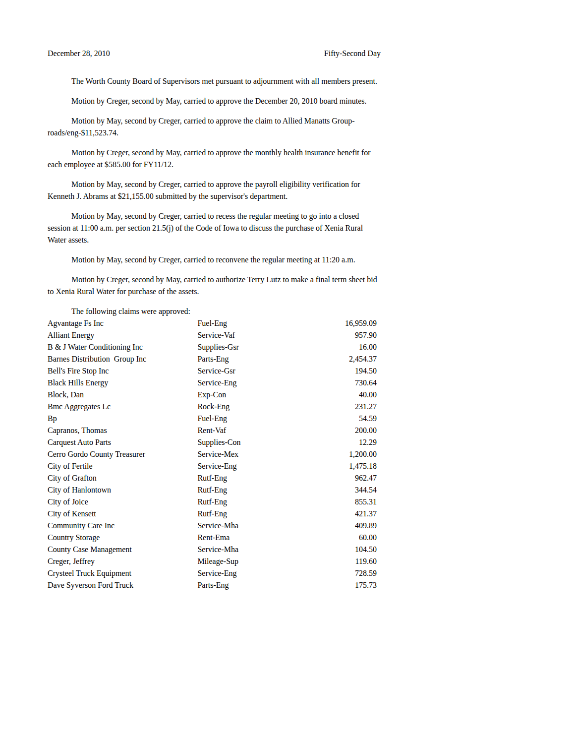December 28, 2010 Fifty-Second Day
The Worth County Board of Supervisors met pursuant to adjournment with all members present.
Motion by Creger, second by May, carried to approve the December 20, 2010 board minutes.
Motion by May, second by Creger, carried to approve the claim to Allied Manatts Group-roads/eng-$11,523.74.
Motion by Creger, second by May, carried to approve the monthly health insurance benefit for each employee at $585.00 for FY11/12.
Motion by May, second by Creger, carried to approve the payroll eligibility verification for Kenneth J. Abrams at $21,155.00 submitted by the supervisor's department.
Motion by May, second by Creger, carried to recess the regular meeting to go into a closed session at 11:00 a.m. per section 21.5(j) of the Code of Iowa to discuss the purchase of Xenia Rural Water assets.
Motion by May, second by Creger, carried to reconvene the regular meeting at 11:20 a.m.
Motion by Creger, second by May, carried to authorize Terry Lutz to make a final term sheet bid to Xenia Rural Water for purchase of the assets.
The following claims were approved:
| Agvantage Fs Inc | Fuel-Eng | 16,959.09 |
| Alliant Energy | Service-Vaf | 957.90 |
| B & J Water Conditioning Inc | Supplies-Gsr | 16.00 |
| Barnes Distribution Group Inc | Parts-Eng | 2,454.37 |
| Bell's Fire Stop Inc | Service-Gsr | 194.50 |
| Black Hills Energy | Service-Eng | 730.64 |
| Block, Dan | Exp-Con | 40.00 |
| Bmc Aggregates Lc | Rock-Eng | 231.27 |
| Bp | Fuel-Eng | 54.59 |
| Capranos, Thomas | Rent-Vaf | 200.00 |
| Carquest Auto Parts | Supplies-Con | 12.29 |
| Cerro Gordo County Treasurer | Service-Mex | 1,200.00 |
| City of Fertile | Service-Eng | 1,475.18 |
| City of Grafton | Rutf-Eng | 962.47 |
| City of Hanlontown | Rutf-Eng | 344.54 |
| City of Joice | Rutf-Eng | 855.31 |
| City of Kensett | Rutf-Eng | 421.37 |
| Community Care Inc | Service-Mha | 409.89 |
| Country Storage | Rent-Ema | 60.00 |
| County Case Management | Service-Mha | 104.50 |
| Creger, Jeffrey | Mileage-Sup | 119.60 |
| Crysteel Truck Equipment | Service-Eng | 728.59 |
| Dave Syverson Ford Truck | Parts-Eng | 175.73 |